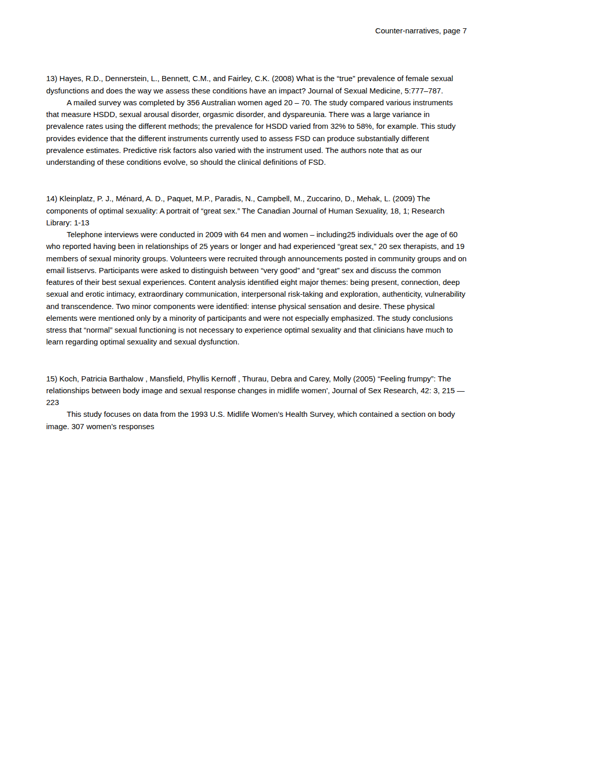Counter-narratives, page 7
13) Hayes, R.D., Dennerstein, L., Bennett, C.M., and Fairley, C.K. (2008) What is the “true” prevalence of female sexual dysfunctions and does the way we assess these conditions have an impact? Journal of Sexual Medicine, 5:777–787.
A mailed survey was completed by 356 Australian women aged 20 – 70. The study compared various instruments that measure HSDD, sexual arousal disorder, orgasmic disorder, and dyspareunia. There was a large variance in prevalence rates using the different methods; the prevalence for HSDD varied from 32% to 58%, for example. This study provides evidence that the different instruments currently used to assess FSD can produce substantially different prevalence estimates. Predictive risk factors also varied with the instrument used. The authors note that as our understanding of these conditions evolve, so should the clinical definitions of FSD.
14) Kleinplatz, P. J., Ménard, A. D., Paquet, M.P., Paradis, N., Campbell, M., Zuccarino, D., Mehak, L. (2009) The components of optimal sexuality: A portrait of “great sex.” The Canadian Journal of Human Sexuality, 18, 1; Research Library: 1-13
Telephone interviews were conducted in 2009 with 64 men and women – including25 individuals over the age of 60 who reported having been in relationships of 25 years or longer and had experienced “great sex,” 20 sex therapists, and 19 members of sexual minority groups. Volunteers were recruited through announcements posted in community groups and on email listservs. Participants were asked to distinguish between “very good” and “great” sex and discuss the common features of their best sexual experiences. Content analysis identified eight major themes: being present, connection, deep sexual and erotic intimacy, extraordinary communication, interpersonal risk-taking and exploration, authenticity, vulnerability and transcendence. Two minor components were identified: intense physical sensation and desire. These physical elements were mentioned only by a minority of participants and were not especially emphasized. The study conclusions stress that “normal” sexual functioning is not necessary to experience optimal sexuality and that clinicians have much to learn regarding optimal sexuality and sexual dysfunction.
15) Koch, Patricia Barthalow , Mansfield, Phyllis Kernoff , Thurau, Debra and Carey, Molly (2005) “Feeling frumpy”: The relationships between body image and sexual response changes in midlife women', Journal of Sex Research, 42: 3, 215 — 223
This study focuses on data from the 1993 U.S. Midlife Women’s Health Survey, which contained a section on body image. 307 women’s responses